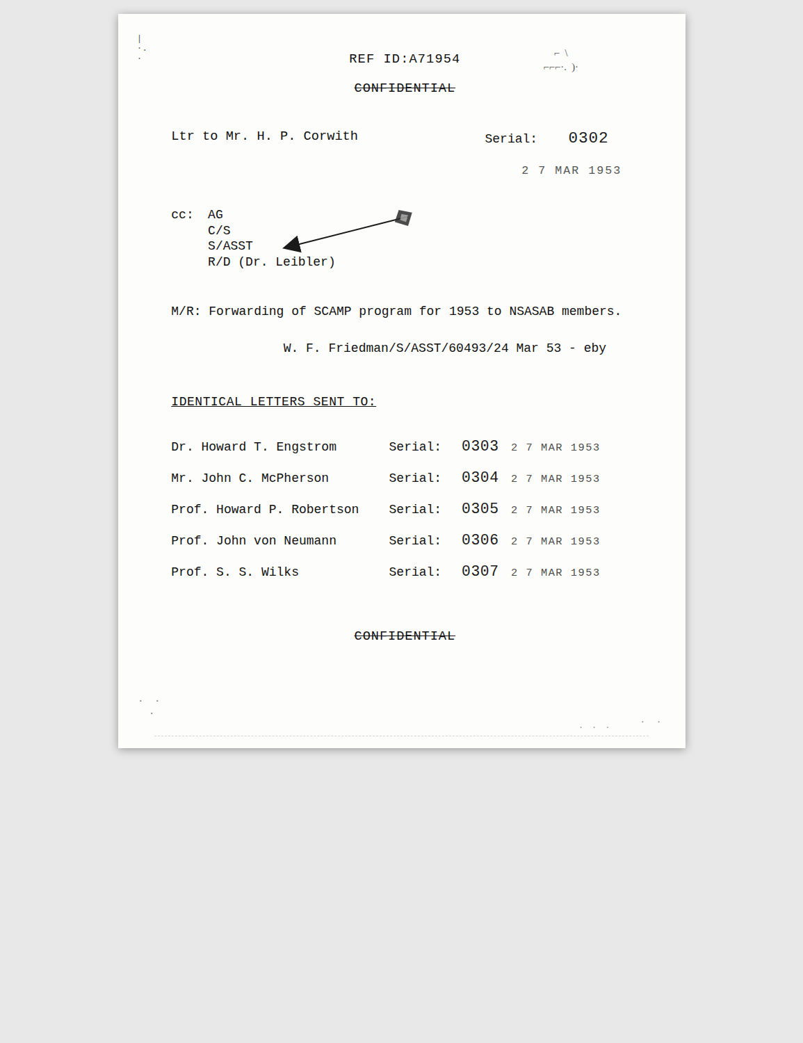| ·. ·
REF ID:A71954 ⌐ \
⌐⌐⌐·. )·
CONFIDENTIAL
Ltr to Mr. H. P. Corwith
Serial: 0302
2 7 MAR 1953
cc: AG
C/S
S/ASST
R/D (Dr. Leibler)
M/R: Forwarding of SCAMP program for 1953 to NSASAB members.
W. F. Friedman/S/ASST/60493/24 Mar 53 - eby
IDENTICAL LETTERS SENT TO:
| Dr. Howard T. Engstrom | Serial: | 0303 | 2 7 MAR 1953 |
| Mr. John C. McPherson | Serial: | 0304 | 2 7 MAR 1953 |
| Prof. Howard P. Robertson | Serial: | 0305 | 2 7 MAR 1953 |
| Prof. John von Neumann | Serial: | 0306 | 2 7 MAR 1953 |
| Prof. S. S. Wilks | Serial: | 0307 | 2 7 MAR 1953 |
CONFIDENTIAL
· ·
·
· ·
· · ·